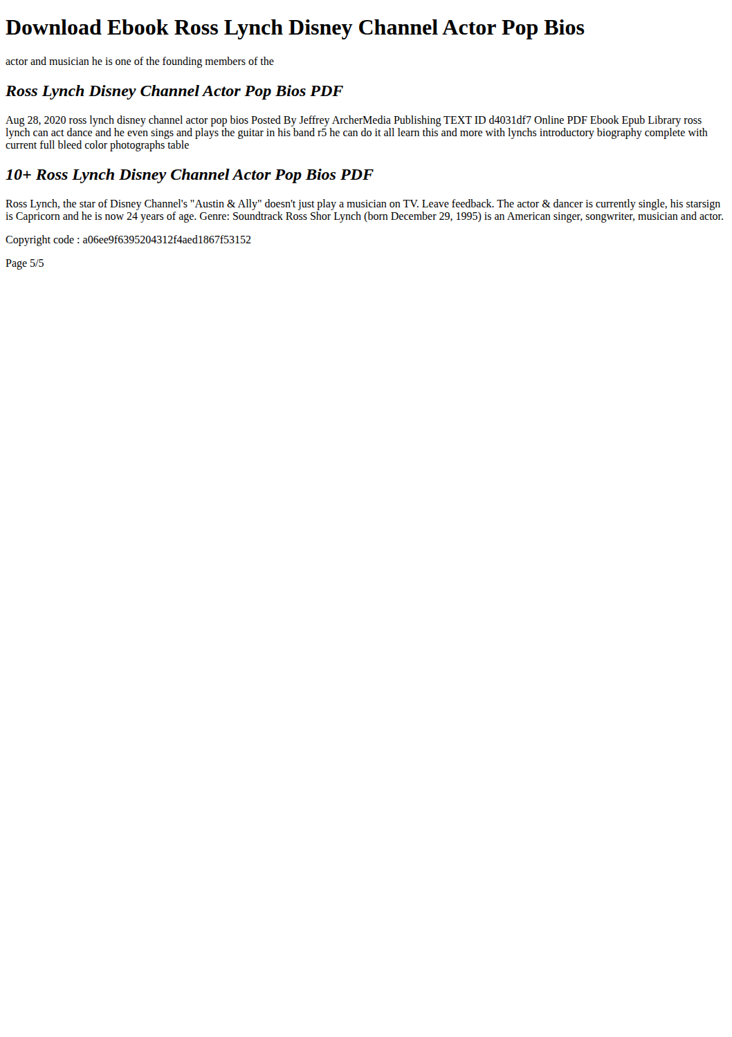Download Ebook Ross Lynch Disney Channel Actor Pop Bios
actor and musician he is one of the founding members of the
Ross Lynch Disney Channel Actor Pop Bios PDF
Aug 28, 2020 ross lynch disney channel actor pop bios Posted By Jeffrey ArcherMedia Publishing TEXT ID d4031df7 Online PDF Ebook Epub Library ross lynch can act dance and he even sings and plays the guitar in his band r5 he can do it all learn this and more with lynchs introductory biography complete with current full bleed color photographs table
10+ Ross Lynch Disney Channel Actor Pop Bios PDF
Ross Lynch, the star of Disney Channel's "Austin & Ally" doesn't just play a musician on TV. Leave feedback. The actor & dancer is currently single, his starsign is Capricorn and he is now 24 years of age. Genre: Soundtrack Ross Shor Lynch (born December 29, 1995) is an American singer, songwriter, musician and actor.
Copyright code : a06ee9f6395204312f4aed1867f53152
Page 5/5